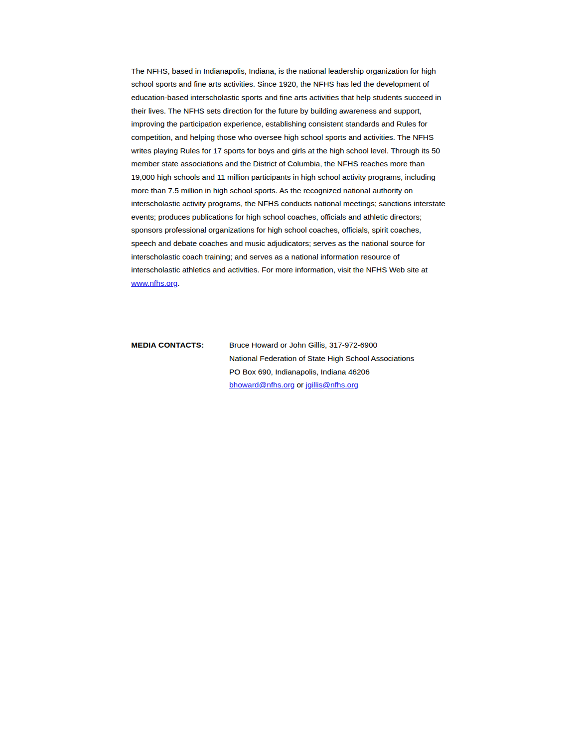The NFHS, based in Indianapolis, Indiana, is the national leadership organization for high school sports and fine arts activities. Since 1920, the NFHS has led the development of education-based interscholastic sports and fine arts activities that help students succeed in their lives. The NFHS sets direction for the future by building awareness and support, improving the participation experience, establishing consistent standards and Rules for competition, and helping those who oversee high school sports and activities. The NFHS writes playing Rules for 17 sports for boys and girls at the high school level. Through its 50 member state associations and the District of Columbia, the NFHS reaches more than 19,000 high schools and 11 million participants in high school activity programs, including more than 7.5 million in high school sports. As the recognized national authority on interscholastic activity programs, the NFHS conducts national meetings; sanctions interstate events; produces publications for high school coaches, officials and athletic directors; sponsors professional organizations for high school coaches, officials, spirit coaches, speech and debate coaches and music adjudicators; serves as the national source for interscholastic coach training; and serves as a national information resource of interscholastic athletics and activities. For more information, visit the NFHS Web site at www.nfhs.org.
MEDIA CONTACTS:
Bruce Howard or John Gillis, 317-972-6900
National Federation of State High School Associations
PO Box 690, Indianapolis, Indiana 46206
bhoward@nfhs.org or jgillis@nfhs.org